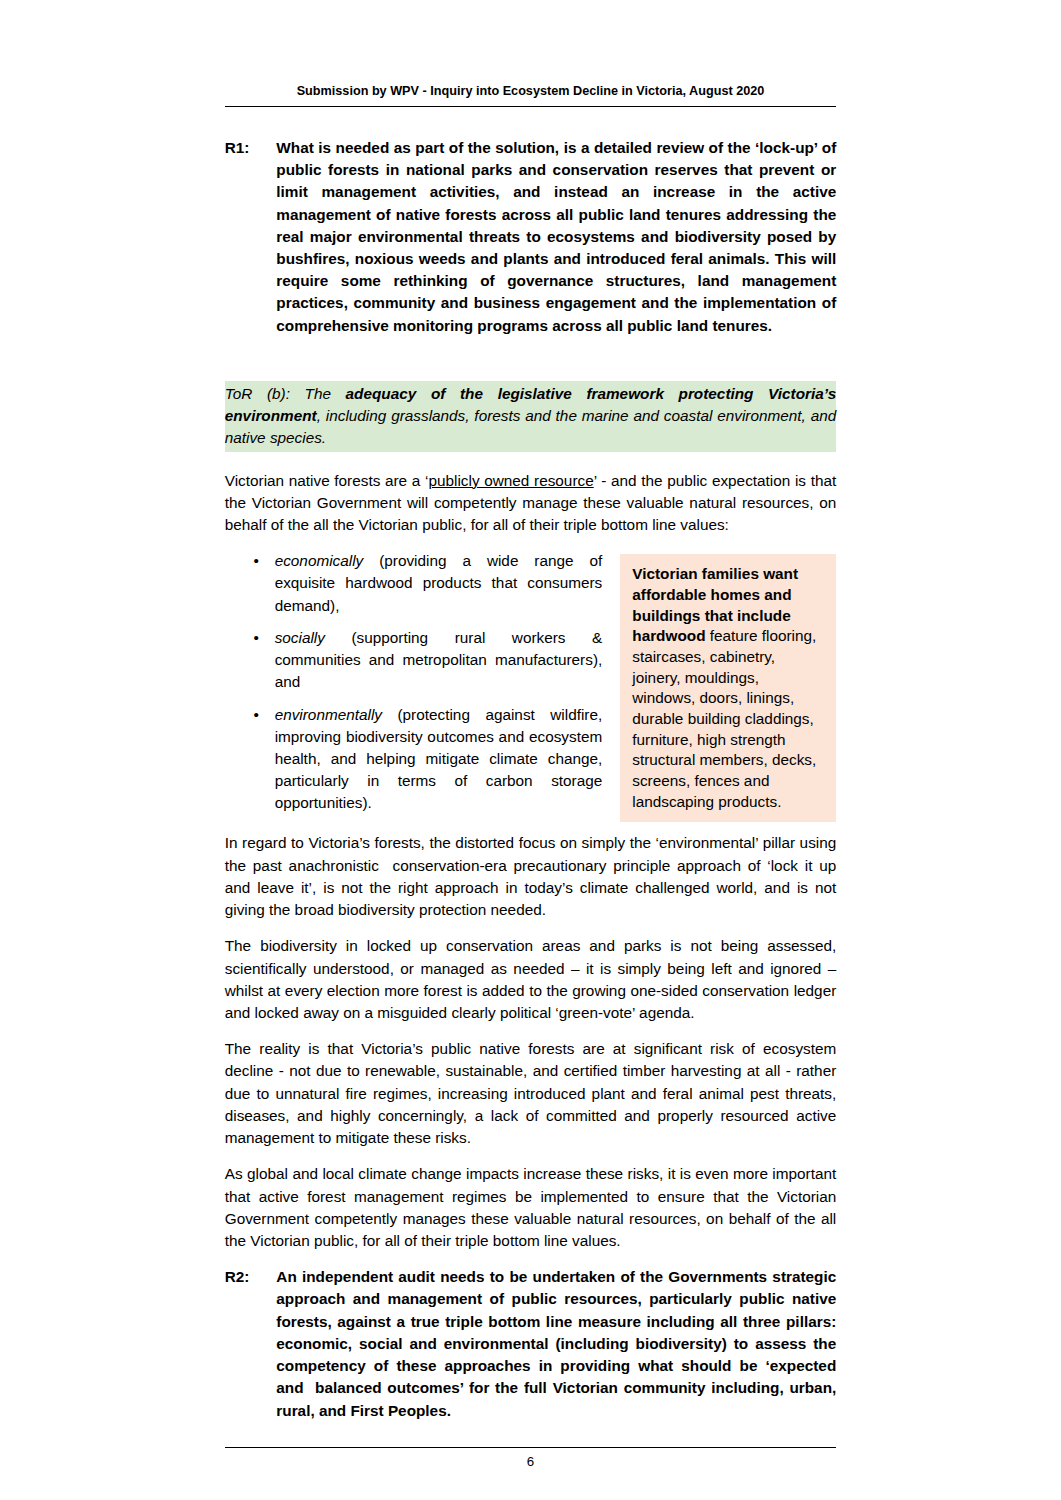Submission by WPV - Inquiry into Ecosystem Decline in Victoria, August 2020
R1:
What is needed as part of the solution, is a detailed review of the ‘lock-up’ of public forests in national parks and conservation reserves that prevent or limit management activities, and instead an increase in the active management of native forests across all public land tenures addressing the real major environmental threats to ecosystems and biodiversity posed by bushfires, noxious weeds and plants and introduced feral animals. This will require some rethinking of governance structures, land management practices, community and business engagement and the implementation of comprehensive monitoring programs across all public land tenures.
ToR (b): The adequacy of the legislative framework protecting Victoria’s environment, including grasslands, forests and the marine and coastal environment, and native species.
Victorian native forests are a ‘publicly owned resource’ - and the public expectation is that the Victorian Government will competently manage these valuable natural resources, on behalf of the all the Victorian public, for all of their triple bottom line values:
Victorian families want affordable homes and buildings that include hardwood feature flooring, staircases, cabinetry, joinery, mouldings, windows, doors, linings, durable building claddings, furniture, high strength structural members, decks, screens, fences and landscaping products.
economically (providing a wide range of exquisite hardwood products that consumers demand),
socially (supporting rural workers & communities and metropolitan manufacturers), and
environmentally (protecting against wildfire, improving biodiversity outcomes and ecosystem health, and helping mitigate climate change, particularly in terms of carbon storage opportunities).
In regard to Victoria’s forests, the distorted focus on simply the ‘environmental’ pillar using the past anachronistic conservation-era precautionary principle approach of ‘lock it up and leave it’, is not the right approach in today’s climate challenged world, and is not giving the broad biodiversity protection needed.
The biodiversity in locked up conservation areas and parks is not being assessed, scientifically understood, or managed as needed – it is simply being left and ignored – whilst at every election more forest is added to the growing one-sided conservation ledger and locked away on a misguided clearly political ‘green-vote’ agenda.
The reality is that Victoria’s public native forests are at significant risk of ecosystem decline - not due to renewable, sustainable, and certified timber harvesting at all - rather due to unnatural fire regimes, increasing introduced plant and feral animal pest threats, diseases, and highly concerningly, a lack of committed and properly resourced active management to mitigate these risks.
As global and local climate change impacts increase these risks, it is even more important that active forest management regimes be implemented to ensure that the Victorian Government competently manages these valuable natural resources, on behalf of the all the Victorian public, for all of their triple bottom line values.
R2:
An independent audit needs to be undertaken of the Governments strategic approach and management of public resources, particularly public native forests, against a true triple bottom line measure including all three pillars: economic, social and environmental (including biodiversity) to assess the competency of these approaches in providing what should be ‘expected and balanced outcomes’ for the full Victorian community including, urban, rural, and First Peoples.
6